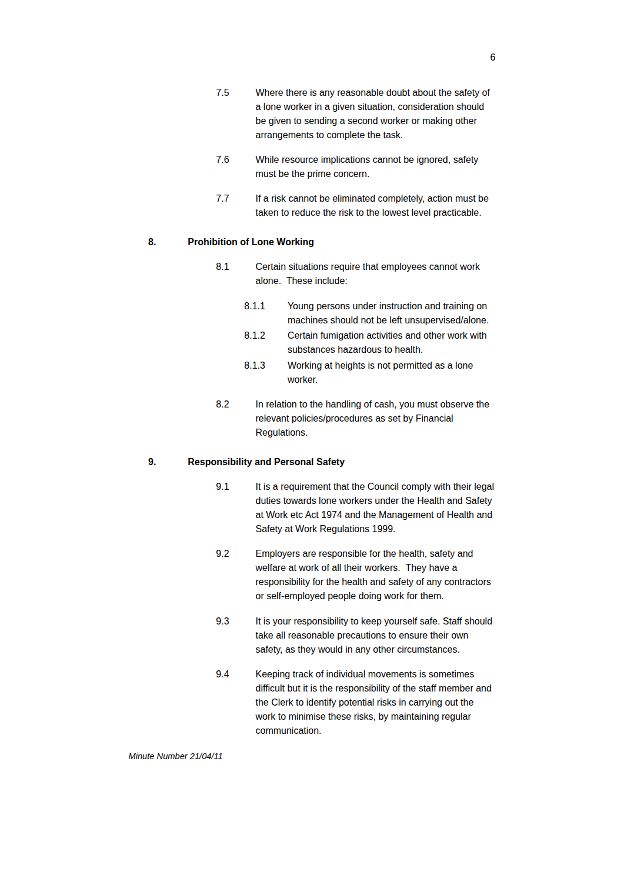6
7.5
Where there is any reasonable doubt about the safety of a lone worker in a given situation, consideration should be given to sending a second worker or making other arrangements to complete the task.
7.6
While resource implications cannot be ignored, safety must be the prime concern.
7.7
If a risk cannot be eliminated completely, action must be taken to reduce the risk to the lowest level practicable.
8.
Prohibition of Lone Working
8.1
Certain situations require that employees cannot work alone. These include:
8.1.1
Young persons under instruction and training on machines should not be left unsupervised/alone.
8.1.2
Certain fumigation activities and other work with substances hazardous to health.
8.1.3
Working at heights is not permitted as a lone worker.
8.2
In relation to the handling of cash, you must observe the relevant policies/procedures as set by Financial Regulations.
9.
Responsibility and Personal Safety
9.1
It is a requirement that the Council comply with their legal duties towards lone workers under the Health and Safety at Work etc Act 1974 and the Management of Health and Safety at Work Regulations 1999.
9.2
Employers are responsible for the health, safety and welfare at work of all their workers. They have a responsibility for the health and safety of any contractors or self-employed people doing work for them.
9.3
It is your responsibility to keep yourself safe. Staff should take all reasonable precautions to ensure their own safety, as they would in any other circumstances.
9.4
Keeping track of individual movements is sometimes difficult but it is the responsibility of the staff member and the Clerk to identify potential risks in carrying out the work to minimise these risks, by maintaining regular communication.
Minute Number 21/04/11